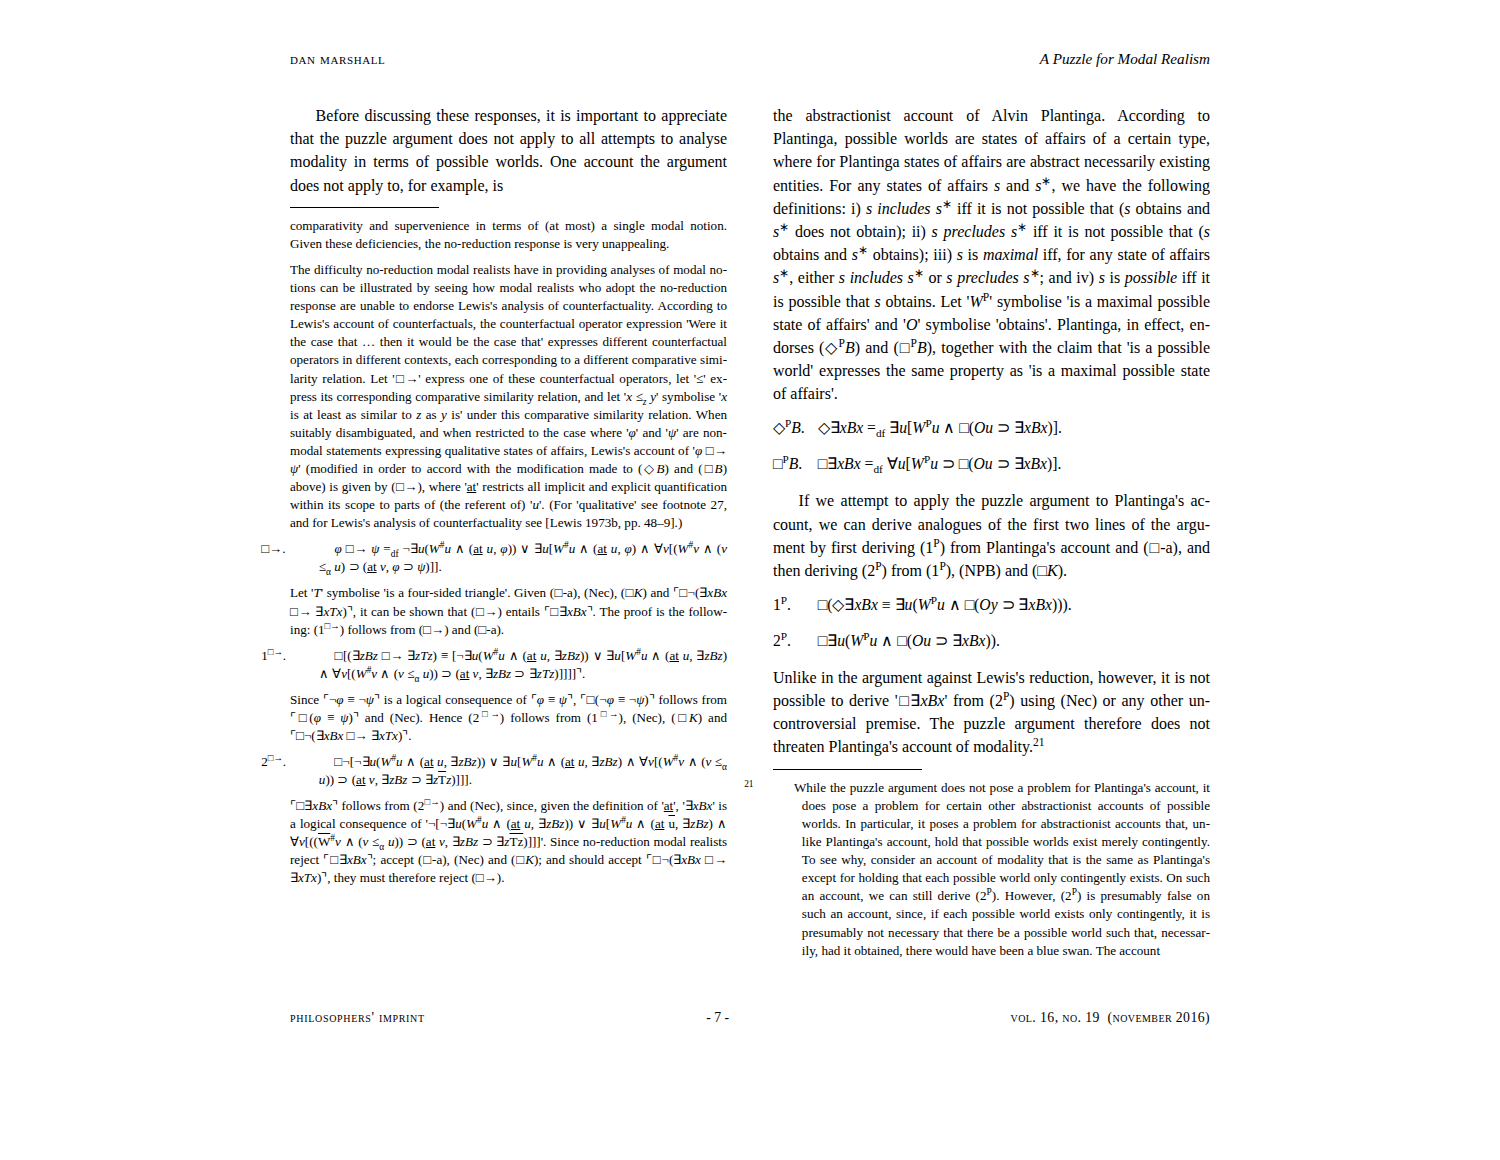dan marshall
A Puzzle for Modal Realism
Before discussing these responses, it is important to appreciate that the puzzle argument does not apply to all attempts to analyse modality in terms of possible worlds. One account the argument does not apply to, for example, is
comparativity and supervenience in terms of (at most) a single modal notion. Given these deficiencies, the no-reduction response is very unappealing.
The difficulty no-reduction modal realists have in providing analyses of modal notions can be illustrated by seeing how modal realists who adopt the no-reduction response are unable to endorse Lewis's analysis of counterfactuality. According to Lewis's account of counterfactuals, the counterfactual operator expression 'Were it the case that … then it would be the case that' expresses different counterfactual operators in different contexts, each corresponding to a different comparative similarity relation. Let '□→' express one of these counterfactual operators, let '≤' express its corresponding comparative similarity relation, and let 'x ≤z y' symbolise 'x is at least as similar to z as y is' under this comparative similarity relation. When suitably disambiguated, and when restricted to the case where 'φ' and 'ψ' are non-modal statements expressing qualitative states of affairs, Lewis's account of 'φ □→ ψ' (modified in order to accord with the modification made to (◇B) and (□B) above) is given by (□→), where 'at' restricts all implicit and explicit quantification within its scope to parts of (the referent of) 'u'. (For 'qualitative' see footnote 27, and for Lewis's analysis of counterfactuality see [Lewis 1973b, pp. 48–9].)
□→. φ □→ ψ =df ¬∃u(W#u ∧ (at u, φ)) ∨ ∃u[W#u ∧ (at u, φ) ∧ ∀v[(W#v ∧ (v ≤α u) ⊃ (at v, φ ⊃ ψ)]].
Let 'T' symbolise 'is a four-sided triangle'. Given (□-a), (Nec), (□K) and ⌜□¬(∃xBx □→ ∃xTx)⌝, it can be shown that (□→) entails ⌜□∃xBx⌝. The proof is the following: (1□→) follows from (□→) and (□-a).
1□→. □[(∃zBz □→ ∃zTz) ≡ [¬∃u(W#u ∧ (at u, ∃zBz)) ∨ ∃u[W#u ∧ (at u, ∃zBz) ∧ ∀v[(W#v ∧ (v ≤α u)) ⊃ (at v, ∃zBz ⊃ ∃zTz)]]]]⌝.
Since ⌜¬φ ≡ ¬ψ⌝ is a logical consequence of ⌜φ ≡ ψ⌝, ⌜□(¬φ ≡ ¬ψ)⌝ follows from ⌜□(φ ≡ ψ)⌝ and (Nec). Hence (2□→) follows from (1□→), (Nec), (□K) and ⌜□¬(∃xBx □→ ∃xTx)⌝.
2□→. □¬[¬∃u(W#u ∧ (at u, ∃zBz)) ∨ ∃u[W#u ∧ (at u, ∃zBz) ∧ ∀v[(W#v ∧ (v ≤α u)) ⊃ (at v, ∃zBz ⊃ ∃zTz)]]].
⌜□∃xBx⌝ follows from (2□→) and (Nec), since, given the definition of 'at', '∃xBx' is a logical consequence of '¬[¬∃u(W#u ∧ (at u, ∃zBz)) ∨ ∃u[W#u ∧ (at u, ∃zBz) ∧ ∀v[((W#v ∧ (v ≤α u)) ⊃ (at v, ∃zBz ⊃ ∃zTz)]]]'. Since no-reduction modal realists reject ⌜□∃xBx⌝; accept (□-a), (Nec) and (□K); and should accept ⌜□¬(∃xBx □→ ∃xTx)⌝, they must therefore reject (□→).
the abstractionist account of Alvin Plantinga. According to Plantinga, possible worlds are states of affairs of a certain type, where for Plantinga states of affairs are abstract necessarily existing entities. For any states of affairs s and s∗, we have the following definitions: i) s includes s∗ iff it is not possible that (s obtains and s∗ does not obtain); ii) s precludes s∗ iff it is not possible that (s obtains and s∗ obtains); iii) s is maximal iff, for any state of affairs s∗, either s includes s∗ or s precludes s∗; and iv) s is possible iff it is possible that s obtains. Let 'WP' symbolise 'is a maximal possible state of affairs' and 'O' symbolise 'obtains'. Plantinga, in effect, endorses (◇PB) and (□PB), together with the claim that 'is a possible world' expresses the same property as 'is a maximal possible state of affairs'.
◇PB. ◇∃xBx =df ∃u[WPu ∧ □(Ou ⊃ ∃xBx)].
□PB. □∃xBx =df ∀u[WPu ⊃ □(Ou ⊃ ∃xBx)].
If we attempt to apply the puzzle argument to Plantinga's account, we can derive analogues of the first two lines of the argument by first deriving (1P) from Plantinga's account and (□-a), and then deriving (2P) from (1P), (NPB) and (□K).
1P. □(◇∃xBx ≡ ∃u(WPu ∧ □(Oy ⊃ ∃xBx))).
2P. □∃u(WPu ∧ □(Ou ⊃ ∃xBx)).
Unlike in the argument against Lewis's reduction, however, it is not possible to derive '□∃xBx' from (2P) using (Nec) or any other uncontroversial premise. The puzzle argument therefore does not threaten Plantinga's account of modality.21
21 While the puzzle argument does not pose a problem for Plantinga's account, it does pose a problem for certain other abstractionist accounts of possible worlds. In particular, it poses a problem for abstractionist accounts that, unlike Plantinga's account, hold that possible worlds exist merely contingently. To see why, consider an account of modality that is the same as Plantinga's except for holding that each possible world only contingently exists. On such an account, we can still derive (2P). However, (2P) is presumably false on such an account, since, if each possible world exists only contingently, it is presumably not necessary that there be a possible world such that, necessarily, had it obtained, there would have been a blue swan. The account
philosophers' imprint
- 7 -
vol. 16, no. 19 (november 2016)